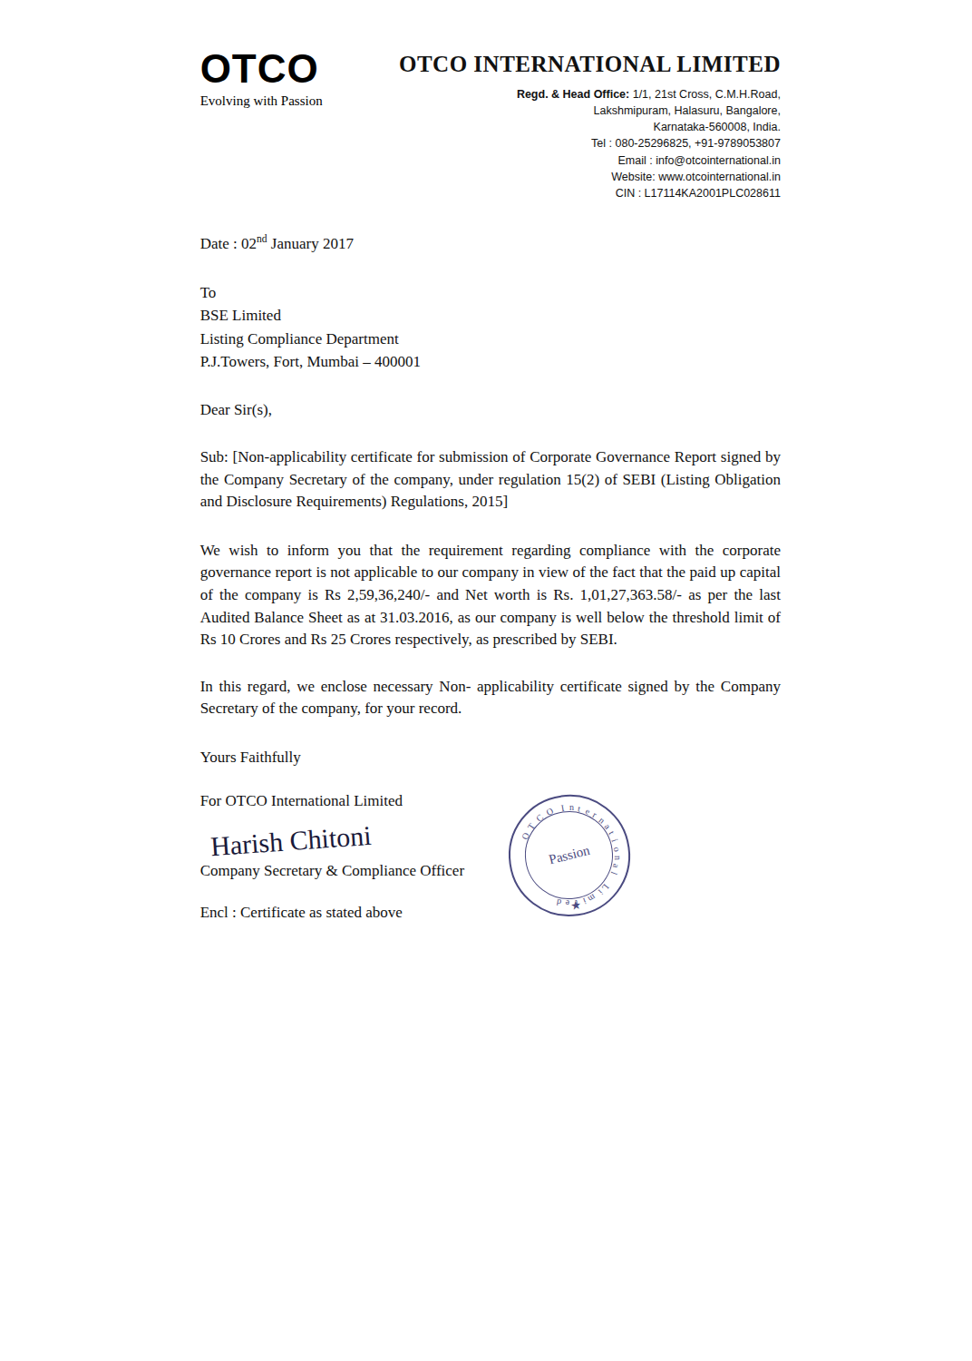OTCO
Evolving with Passion
OTCO INTERNATIONAL LIMITED
Regd. & Head Office: 1/1, 21st Cross, C.M.H.Road,
Lakshmipuram, Halasuru, Bangalore,
Karnataka-560008, India.
Tel : 080-25296825, +91-9789053807
Email : info@otcointernational.in
Website: www.otcointernational.in
CIN : L17114KA2001PLC028611
Date : 02nd January 2017
To
BSE Limited
Listing Compliance Department
P.J.Towers, Fort, Mumbai – 400001
Dear Sir(s),
Sub: [Non-applicability certificate for submission of Corporate Governance Report signed by the Company Secretary of the company, under regulation 15(2) of SEBI (Listing Obligation and Disclosure Requirements) Regulations, 2015]
We wish to inform you that the requirement regarding compliance with the corporate governance report is not applicable to our company in view of the fact that the paid up capital of the company is Rs 2,59,36,240/- and Net worth is Rs. 1,01,27,363.58/- as per the last Audited Balance Sheet as at 31.03.2016, as our company is well below the threshold limit of Rs 10 Crores and Rs 25 Crores respectively, as prescribed by SEBI.
In this regard, we enclose necessary Non- applicability certificate signed by the Company Secretary of the company, for your record.
Yours Faithfully
For OTCO International Limited
Harish Chitoni
Company Secretary & Compliance Officer
Encl : Certificate as stated above
O T C O I n t e r n a t i o n a l L i m i t e d
Passion
★